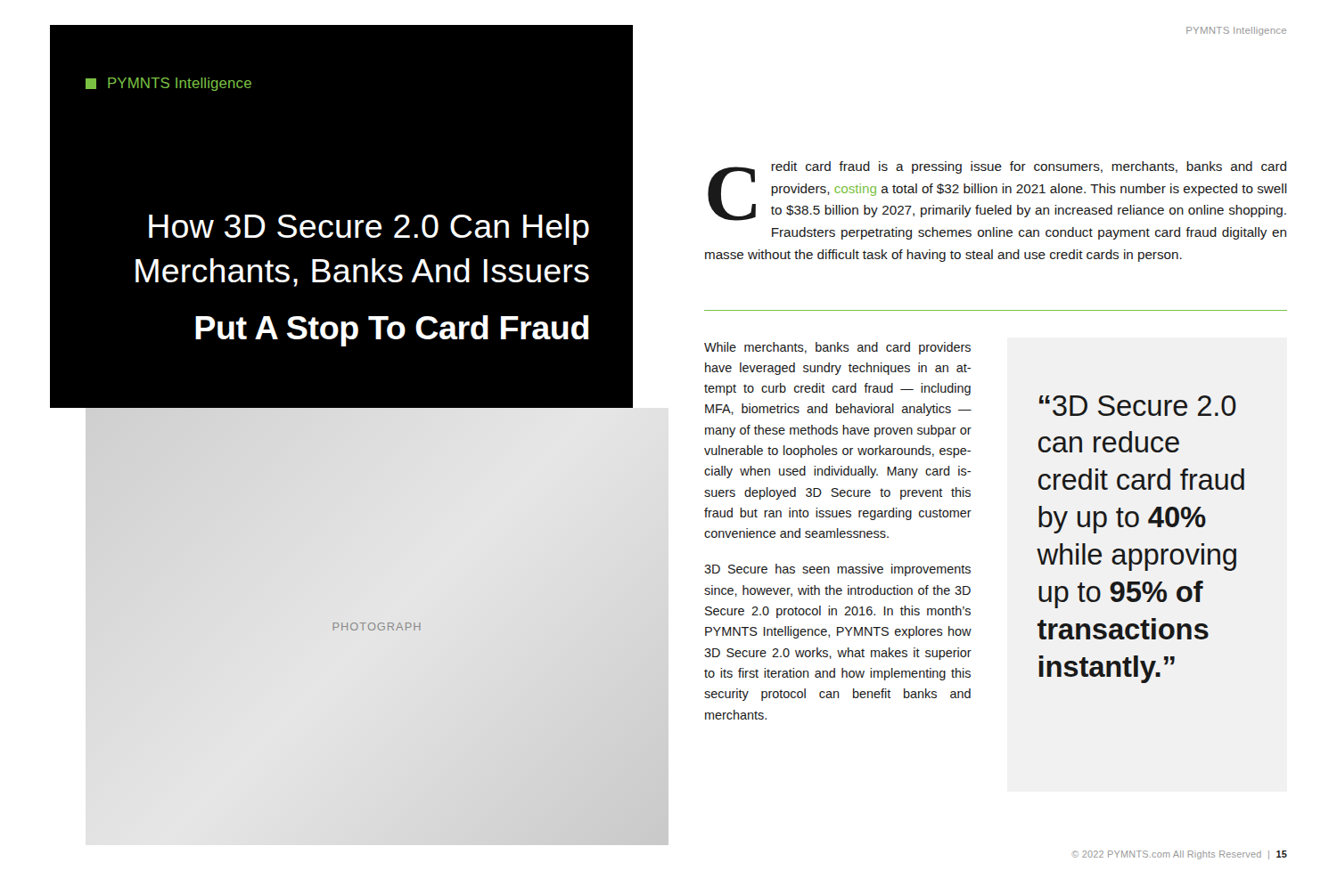PYMNTS Intelligence
How 3D Secure 2.0 Can Help Merchants, Banks And Issuers Put A Stop To Card Fraud
Photograph
PYMNTS Intelligence
Credit card fraud is a pressing issue for consumers, merchants, banks and card providers, costing a total of $32 billion in 2021 alone. This number is expected to swell to $38.5 billion by 2027, primarily fueled by an increased reliance on online shopping. Fraudsters perpetrating schemes online can conduct payment card fraud digitally en masse without the difficult task of having to steal and use credit cards in person.
While merchants, banks and card providers have leveraged sundry techniques in an attempt to curb credit card fraud — including MFA, biometrics and behavioral analytics — many of these methods have proven subpar or vulnerable to loopholes or workarounds, especially when used individually. Many card issuers deployed 3D Secure to prevent this fraud but ran into issues regarding customer convenience and seamlessness.
3D Secure has seen massive improvements since, however, with the introduction of the 3D Secure 2.0 protocol in 2016. In this month’s PYMNTS Intelligence, PYMNTS explores how 3D Secure 2.0 works, what makes it superior to its first iteration and how implementing this security protocol can benefit banks and merchants.
“3D Secure 2.0 can reduce credit card fraud by up to 40% while approving up to 95% of transactions instantly.”
© 2022 PYMNTS.com All Rights Reserved | 15